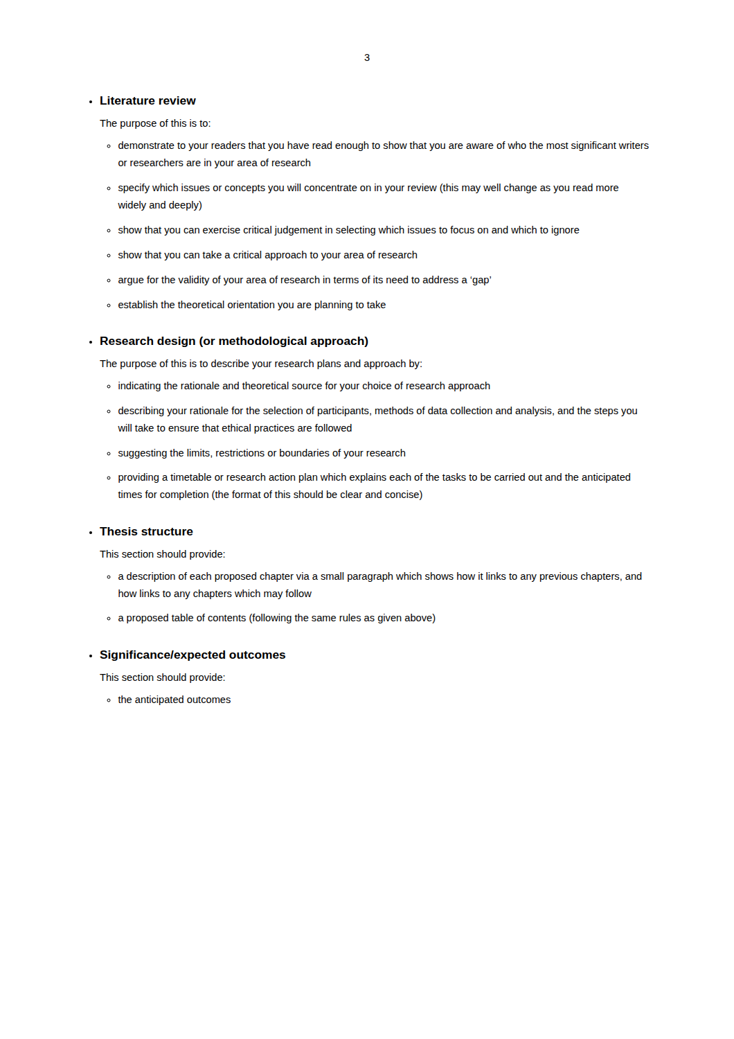3
Literature review
The purpose of this is to:
demonstrate to your readers that you have read enough to show that you are aware of who the most significant writers or researchers are in your area of research
specify which issues or concepts you will concentrate on in your review (this may well change as you read more widely and deeply)
show that you can exercise critical judgement in selecting which issues to focus on and which to ignore
show that you can take a critical approach to your area of research
argue for the validity of your area of research in terms of its need to address a ‘gap’
establish the theoretical orientation you are planning to take
Research design (or methodological approach)
The purpose of this is to describe your research plans and approach by:
indicating the rationale and theoretical source for your choice of research approach
describing your rationale for the selection of participants, methods of data collection and analysis, and the steps you will take to ensure that ethical practices are followed
suggesting the limits, restrictions or boundaries of your research
providing a timetable or research action plan which explains each of the tasks to be carried out and the anticipated times for completion (the format of this should be clear and concise)
Thesis structure
This section should provide:
a description of each proposed chapter via a small paragraph which shows how it links to any previous chapters, and how links to any chapters which may follow
a proposed table of contents (following the same rules as given above)
Significance/expected outcomes
This section should provide:
the anticipated outcomes